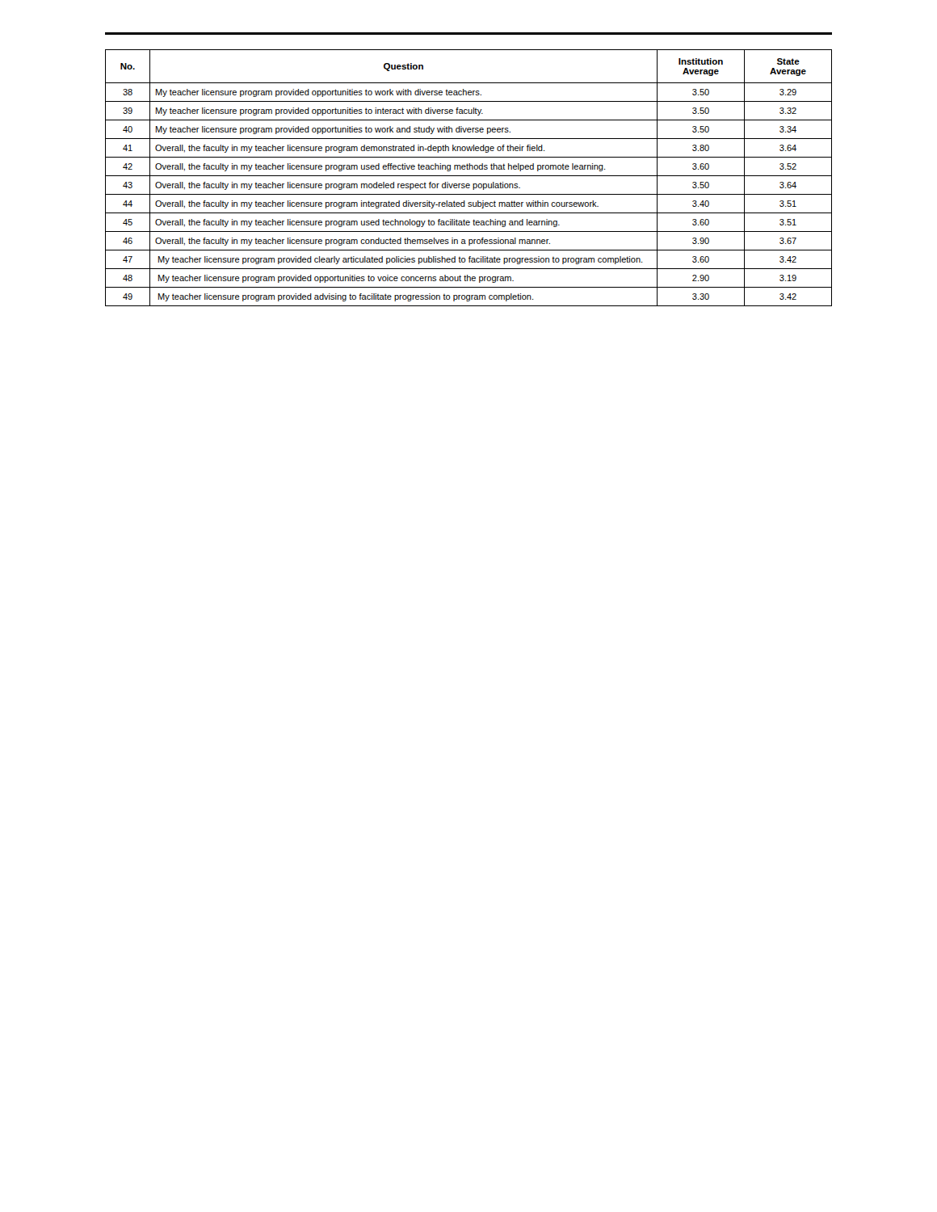| No. | Question | Institution Average | State Average |
| --- | --- | --- | --- |
| 38 | My teacher licensure program provided opportunities to work with diverse teachers. | 3.50 | 3.29 |
| 39 | My teacher licensure program provided opportunities to interact with diverse faculty. | 3.50 | 3.32 |
| 40 | My teacher licensure program provided opportunities to work and study with diverse peers. | 3.50 | 3.34 |
| 41 | Overall, the faculty in my teacher licensure program demonstrated in-depth knowledge of their field. | 3.80 | 3.64 |
| 42 | Overall, the faculty in my teacher licensure program used effective teaching methods that helped promote learning. | 3.60 | 3.52 |
| 43 | Overall, the faculty in my teacher licensure program modeled respect for diverse populations. | 3.50 | 3.64 |
| 44 | Overall, the faculty in my teacher licensure program integrated diversity-related subject matter within coursework. | 3.40 | 3.51 |
| 45 | Overall, the faculty in my teacher licensure program used technology to facilitate teaching and learning. | 3.60 | 3.51 |
| 46 | Overall, the faculty in my teacher licensure program conducted themselves in a professional manner. | 3.90 | 3.67 |
| 47 | My teacher licensure program provided clearly articulated policies published to facilitate progression to program completion. | 3.60 | 3.42 |
| 48 | My teacher licensure program provided opportunities to voice concerns about the program. | 2.90 | 3.19 |
| 49 | My teacher licensure program provided advising to facilitate progression to program completion. | 3.30 | 3.42 |